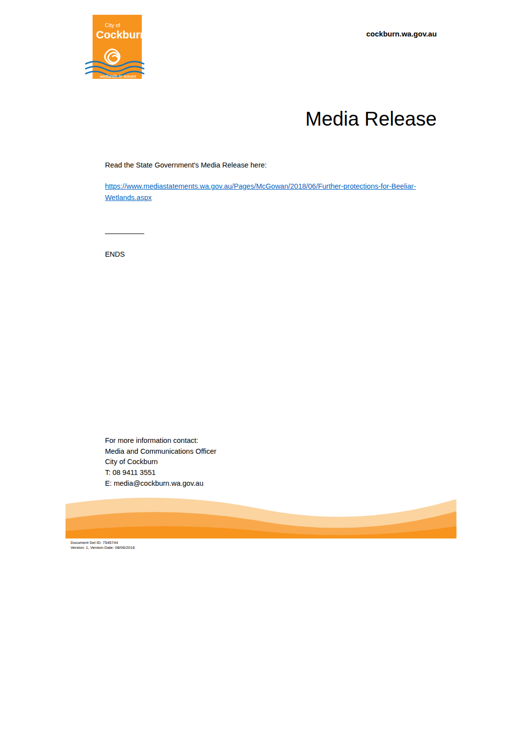City of Cockburn wetlands to waves
cockburn.wa.gov.au
Media Release
Read the State Government's Media Release here:
https://www.mediastatements.wa.gov.au/Pages/McGowan/2018/06/Further-protections-for-Beeliar-Wetlands.aspx
ENDS
For more information contact:
Media and Communications Officer
City of Cockburn
T: 08 9411 3551
E: media@cockburn.wa.gov.au
Document Set ID: 7545744
Version: 1, Version Date: 08/06/2018